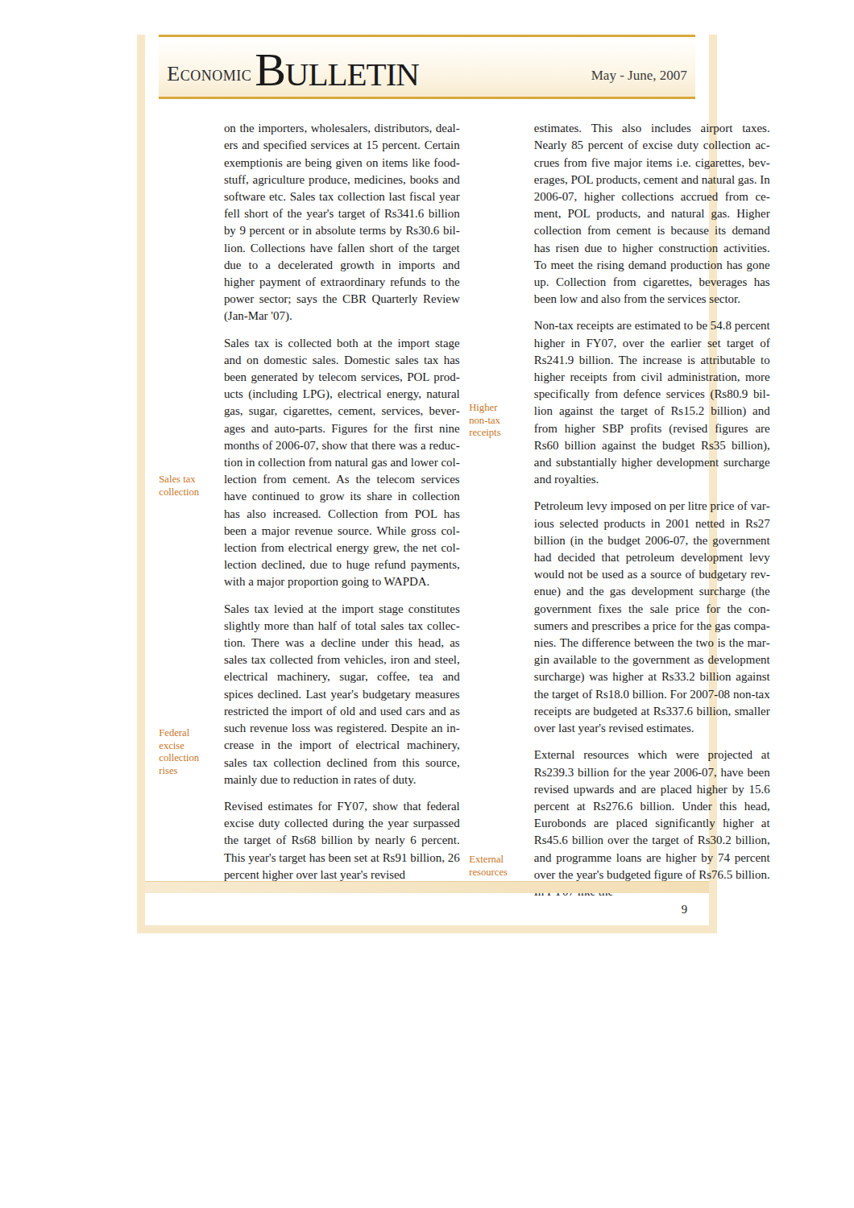Economic Bulletin
May - June, 2007
Sales tax
collection
Federal
excise
collection
rises
on the importers, wholesalers, distributors, dealers and specified services at 15 percent. Certain exemptionis are being given on items like foodstuff, agriculture produce, medicines, books and software etc. Sales tax collection last fiscal year fell short of the year's target of Rs341.6 billion by 9 percent or in absolute terms by Rs30.6 billion. Collections have fallen short of the target due to a decelerated growth in imports and higher payment of extraordinary refunds to the power sector; says the CBR Quarterly Review (Jan-Mar '07).
Sales tax is collected both at the import stage and on domestic sales. Domestic sales tax has been generated by telecom services, POL products (including LPG), electrical energy, natural gas, sugar, cigarettes, cement, services, beverages and auto-parts. Figures for the first nine months of 2006-07, show that there was a reduction in collection from natural gas and lower collection from cement. As the telecom services have continued to grow its share in collection has also increased. Collection from POL has been a major revenue source. While gross collection from electrical energy grew, the net collection declined, due to huge refund payments, with a major proportion going to WAPDA.
Sales tax levied at the import stage constitutes slightly more than half of total sales tax collection. There was a decline under this head, as sales tax collected from vehicles, iron and steel, electrical machinery, sugar, coffee, tea and spices declined. Last year's budgetary measures restricted the import of old and used cars and as such revenue loss was registered. Despite an increase in the import of electrical machinery, sales tax collection declined from this source, mainly due to reduction in rates of duty.
Revised estimates for FY07, show that federal excise duty collected during the year surpassed the target of Rs68 billion by nearly 6 percent. This year's target has been set at Rs91 billion, 26 percent higher over last year's revised
Higher
non-tax
receipts
External
resources
estimates. This also includes airport taxes. Nearly 85 percent of excise duty collection accrues from five major items i.e. cigarettes, beverages, POL products, cement and natural gas. In 2006-07, higher collections accrued from cement, POL products, and natural gas. Higher collection from cement is because its demand has risen due to higher construction activities. To meet the rising demand production has gone up. Collection from cigarettes, beverages has been low and also from the services sector.
Non-tax receipts are estimated to be 54.8 percent higher in FY07, over the earlier set target of Rs241.9 billion. The increase is attributable to higher receipts from civil administration, more specifically from defence services (Rs80.9 billion against the target of Rs15.2 billion) and from higher SBP profits (revised figures are Rs60 billion against the budget Rs35 billion), and substantially higher development surcharge and royalties.
Petroleum levy imposed on per litre price of various selected products in 2001 netted in Rs27 billion (in the budget 2006-07, the government had decided that petroleum development levy would not be used as a source of budgetary revenue) and the gas development surcharge (the government fixes the sale price for the consumers and prescribes a price for the gas companies. The difference between the two is the margin available to the government as development surcharge) was higher at Rs33.2 billion against the target of Rs18.0 billion. For 2007-08 non-tax receipts are budgeted at Rs337.6 billion, smaller over last year's revised estimates.
External resources which were projected at Rs239.3 billion for the year 2006-07, have been revised upwards and are placed higher by 15.6 percent at Rs276.6 billion. Under this head, Eurobonds are placed significantly higher at Rs45.6 billion over the target of Rs30.2 billion, and programme loans are higher by 74 percent over the year's budgeted figure of Rs76.5 billion. In FY07 like the
9